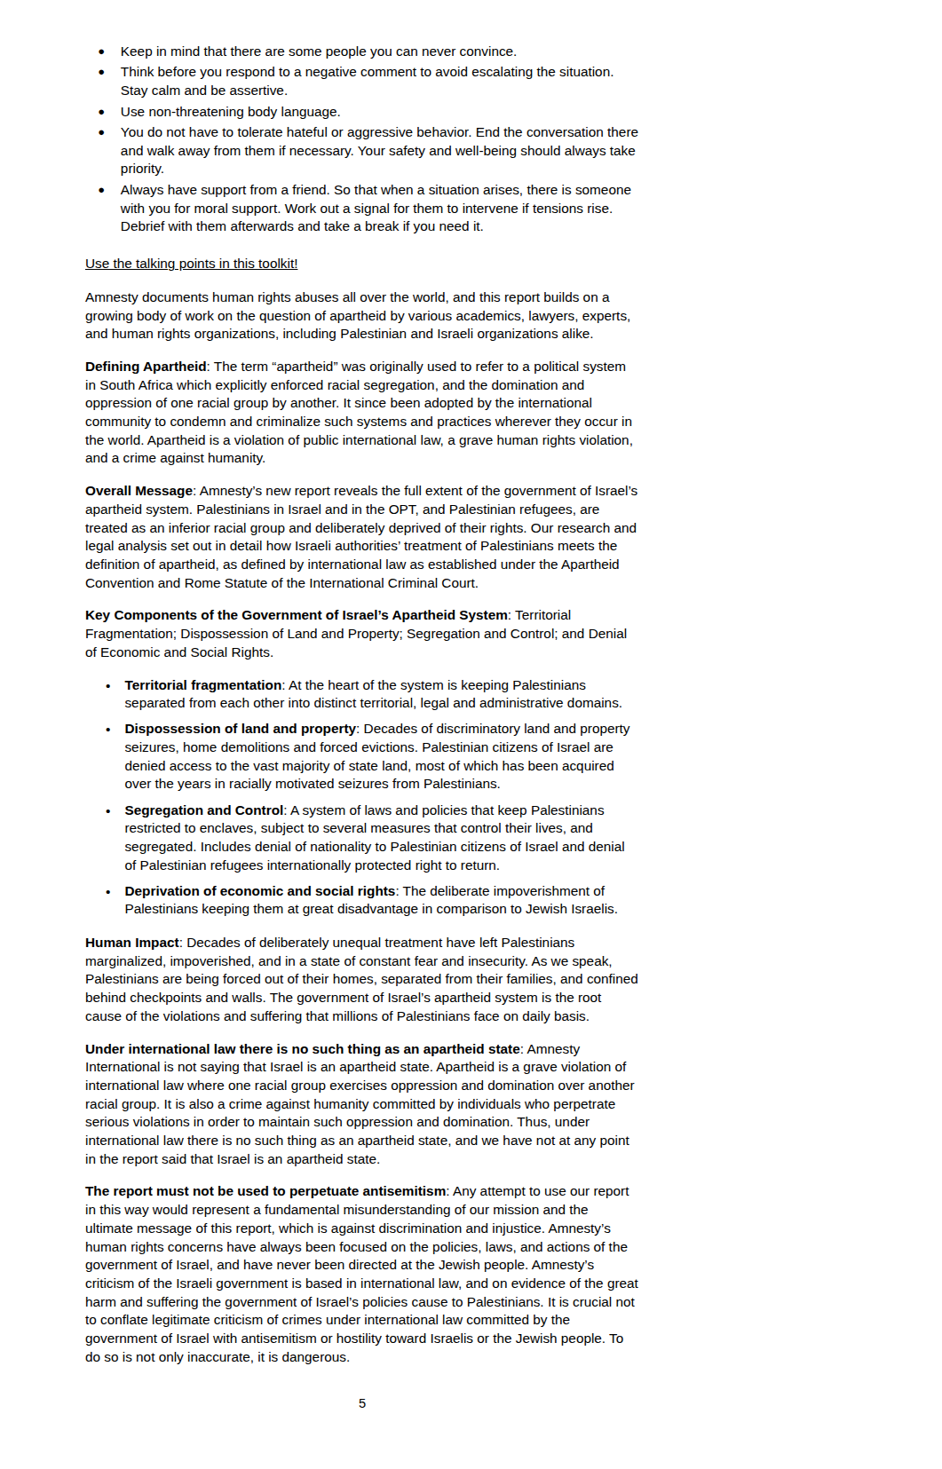Keep in mind that there are some people you can never convince.
Think before you respond to a negative comment to avoid escalating the situation. Stay calm and be assertive.
Use non-threatening body language.
You do not have to tolerate hateful or aggressive behavior. End the conversation there and walk away from them if necessary. Your safety and well-being should always take priority.
Always have support from a friend. So that when a situation arises, there is someone with you for moral support. Work out a signal for them to intervene if tensions rise. Debrief with them afterwards and take a break if you need it.
Use the talking points in this toolkit!
Amnesty documents human rights abuses all over the world, and this report builds on a growing body of work on the question of apartheid by various academics, lawyers, experts, and human rights organizations, including Palestinian and Israeli organizations alike.
Defining Apartheid: The term “apartheid” was originally used to refer to a political system in South Africa which explicitly enforced racial segregation, and the domination and oppression of one racial group by another. It since been adopted by the international community to condemn and criminalize such systems and practices wherever they occur in the world. Apartheid is a violation of public international law, a grave human rights violation, and a crime against humanity.
Overall Message: Amnesty’s new report reveals the full extent of the government of Israel’s apartheid system. Palestinians in Israel and in the OPT, and Palestinian refugees, are treated as an inferior racial group and deliberately deprived of their rights. Our research and legal analysis set out in detail how Israeli authorities’ treatment of Palestinians meets the definition of apartheid, as defined by international law as established under the Apartheid Convention and Rome Statute of the International Criminal Court.
Key Components of the Government of Israel’s Apartheid System: Territorial Fragmentation; Dispossession of Land and Property; Segregation and Control; and Denial of Economic and Social Rights.
Territorial fragmentation: At the heart of the system is keeping Palestinians separated from each other into distinct territorial, legal and administrative domains.
Dispossession of land and property: Decades of discriminatory land and property seizures, home demolitions and forced evictions. Palestinian citizens of Israel are denied access to the vast majority of state land, most of which has been acquired over the years in racially motivated seizures from Palestinians.
Segregation and Control: A system of laws and policies that keep Palestinians restricted to enclaves, subject to several measures that control their lives, and segregated. Includes denial of nationality to Palestinian citizens of Israel and denial of Palestinian refugees internationally protected right to return.
Deprivation of economic and social rights: The deliberate impoverishment of Palestinians keeping them at great disadvantage in comparison to Jewish Israelis.
Human Impact: Decades of deliberately unequal treatment have left Palestinians marginalized, impoverished, and in a state of constant fear and insecurity. As we speak, Palestinians are being forced out of their homes, separated from their families, and confined behind checkpoints and walls. The government of Israel’s apartheid system is the root cause of the violations and suffering that millions of Palestinians face on daily basis.
Under international law there is no such thing as an apartheid state: Amnesty International is not saying that Israel is an apartheid state. Apartheid is a grave violation of international law where one racial group exercises oppression and domination over another racial group. It is also a crime against humanity committed by individuals who perpetrate serious violations in order to maintain such oppression and domination. Thus, under international law there is no such thing as an apartheid state, and we have not at any point in the report said that Israel is an apartheid state.
The report must not be used to perpetuate antisemitism: Any attempt to use our report in this way would represent a fundamental misunderstanding of our mission and the ultimate message of this report, which is against discrimination and injustice. Amnesty’s human rights concerns have always been focused on the policies, laws, and actions of the government of Israel, and have never been directed at the Jewish people. Amnesty’s criticism of the Israeli government is based in international law, and on evidence of the great harm and suffering the government of Israel’s policies cause to Palestinians. It is crucial not to conflate legitimate criticism of crimes under international law committed by the government of Israel with antisemitism or hostility toward Israelis or the Jewish people. To do so is not only inaccurate, it is dangerous.
5